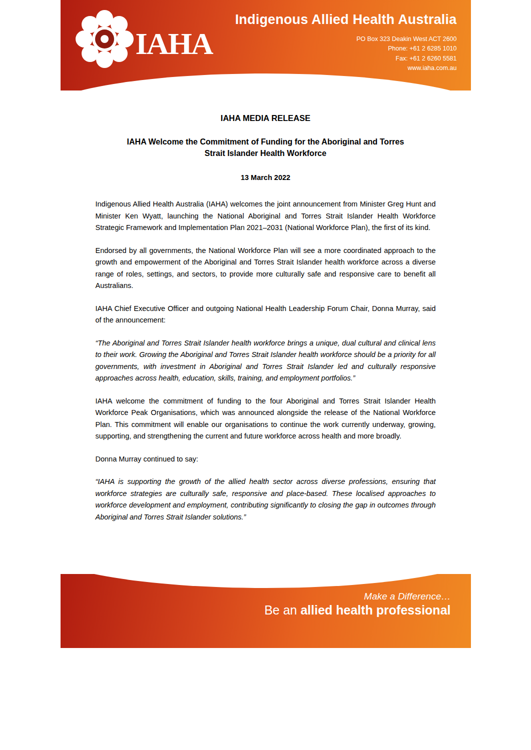IAHA
Indigenous Allied Health Australia
PO Box 323 Deakin West ACT 2600
Phone: +61 2 6285 1010
Fax: +61 2 6260 5581
www.iaha.com.au
IAHA MEDIA RELEASE
IAHA Welcome the Commitment of Funding for the Aboriginal and Torres
Strait Islander Health Workforce
13 March 2022
Indigenous Allied Health Australia (IAHA) welcomes the joint announcement from Minister Greg Hunt and Minister Ken Wyatt, launching the National Aboriginal and Torres Strait Islander Health Workforce Strategic Framework and Implementation Plan 2021–2031 (National Workforce Plan), the first of its kind.
Endorsed by all governments, the National Workforce Plan will see a more coordinated approach to the growth and empowerment of the Aboriginal and Torres Strait Islander health workforce across a diverse range of roles, settings, and sectors, to provide more culturally safe and responsive care to benefit all Australians.
IAHA Chief Executive Officer and outgoing National Health Leadership Forum Chair, Donna Murray, said of the announcement:
“The Aboriginal and Torres Strait Islander health workforce brings a unique, dual cultural and clinical lens to their work. Growing the Aboriginal and Torres Strait Islander health workforce should be a priority for all governments, with investment in Aboriginal and Torres Strait Islander led and culturally responsive approaches across health, education, skills, training, and employment portfolios.”
IAHA welcome the commitment of funding to the four Aboriginal and Torres Strait Islander Health Workforce Peak Organisations, which was announced alongside the release of the National Workforce Plan. This commitment will enable our organisations to continue the work currently underway, growing, supporting, and strengthening the current and future workforce across health and more broadly.
Donna Murray continued to say:
“IAHA is supporting the growth of the allied health sector across diverse professions, ensuring that workforce strategies are culturally safe, responsive and place-based. These localised approaches to workforce development and employment, contributing significantly to closing the gap in outcomes through Aboriginal and Torres Strait Islander solutions.”
Make a Difference…
Be an allied health professional